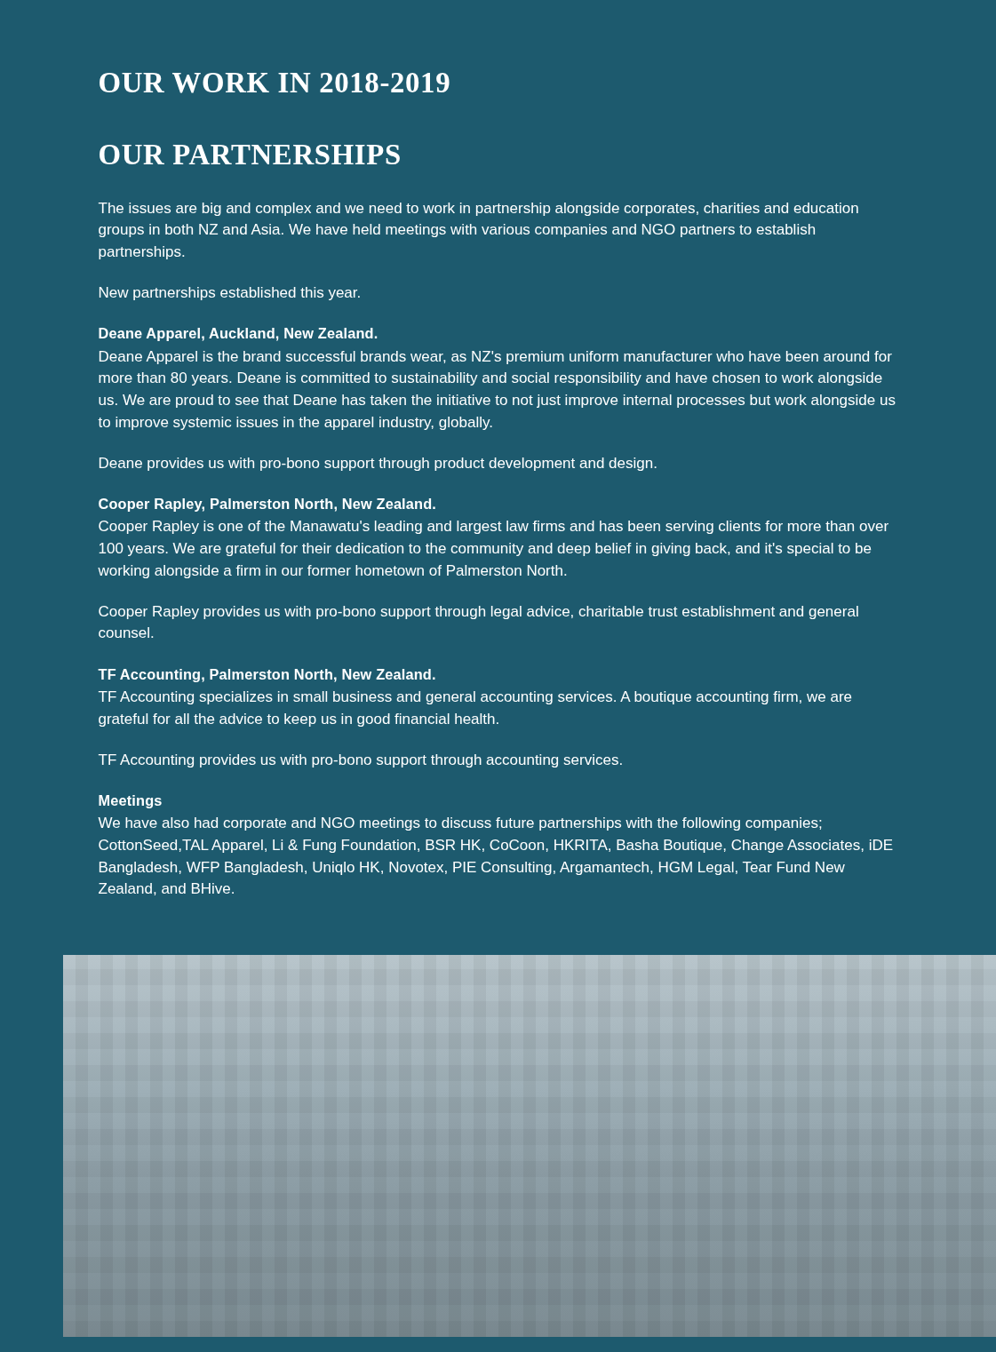OUR WORK IN 2018-2019
OUR PARTNERSHIPS
The issues are big and complex and we need to work in partnership alongside corporates, charities and education groups in both NZ and Asia. We have held meetings with various companies and NGO partners to establish partnerships.
New partnerships established this year.
Deane Apparel, Auckland, New Zealand.
Deane Apparel is the brand successful brands wear, as NZ's premium uniform manufacturer who have been around for more than 80 years. Deane is committed to sustainability and social responsibility and have chosen to work alongside us. We are proud to see that Deane has taken the initiative to not just improve internal processes but work alongside us to improve systemic issues in the apparel industry, globally.
Deane provides us with pro-bono support through product development and design.
Cooper Rapley, Palmerston North, New Zealand.
Cooper Rapley is one of the Manawatu's leading and largest law firms and has been serving clients for more than over 100 years. We are grateful for their dedication to the community and deep belief in giving back, and it's special to be working alongside a firm in our former hometown of Palmerston North.
Cooper Rapley provides us with pro-bono support through legal advice, charitable trust establishment and general counsel.
TF Accounting, Palmerston North, New Zealand.
TF Accounting specializes in small business and general accounting services. A boutique accounting firm, we are grateful for all the advice to keep us in good financial health.
TF Accounting provides us with pro-bono support through accounting services.
Meetings
We have also had corporate and NGO meetings to discuss future partnerships with the following companies; CottonSeed,TAL Apparel, Li & Fung Foundation, BSR HK, CoCoon, HKRITA, Basha Boutique, Change Associates, iDE Bangladesh, WFP Bangladesh, Uniqlo HK, Novotex, PIE Consulting, Argamantech, HGM Legal, Tear Fund New Zealand, and BHive.